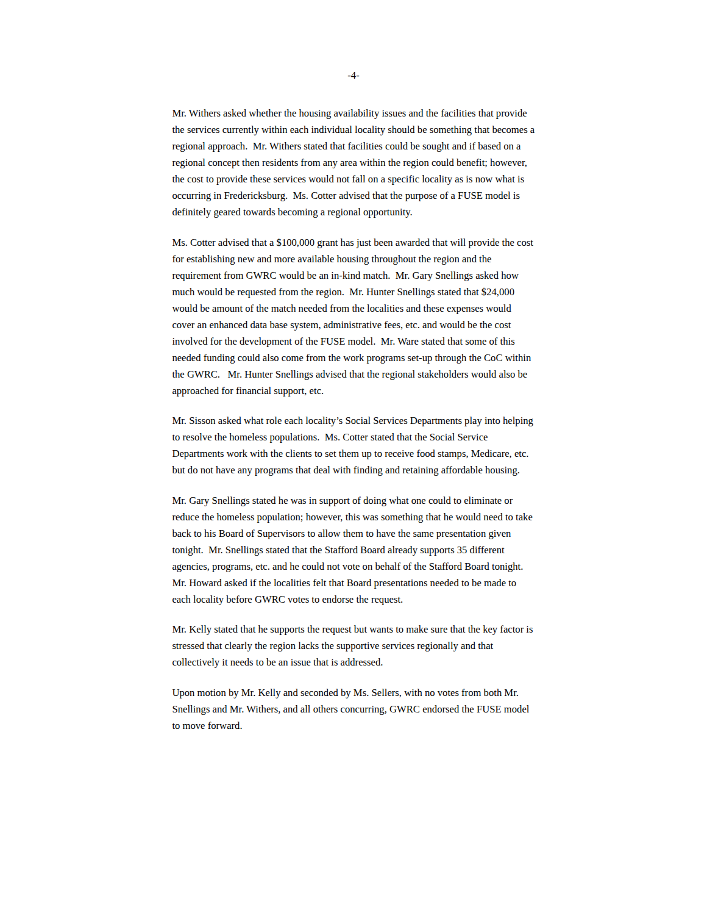-4-
Mr. Withers asked whether the housing availability issues and the facilities that provide the services currently within each individual locality should be something that becomes a regional approach. Mr. Withers stated that facilities could be sought and if based on a regional concept then residents from any area within the region could benefit; however, the cost to provide these services would not fall on a specific locality as is now what is occurring in Fredericksburg. Ms. Cotter advised that the purpose of a FUSE model is definitely geared towards becoming a regional opportunity.
Ms. Cotter advised that a $100,000 grant has just been awarded that will provide the cost for establishing new and more available housing throughout the region and the requirement from GWRC would be an in-kind match. Mr. Gary Snellings asked how much would be requested from the region. Mr. Hunter Snellings stated that $24,000 would be amount of the match needed from the localities and these expenses would cover an enhanced data base system, administrative fees, etc. and would be the cost involved for the development of the FUSE model. Mr. Ware stated that some of this needed funding could also come from the work programs set-up through the CoC within the GWRC. Mr. Hunter Snellings advised that the regional stakeholders would also be approached for financial support, etc.
Mr. Sisson asked what role each locality’s Social Services Departments play into helping to resolve the homeless populations. Ms. Cotter stated that the Social Service Departments work with the clients to set them up to receive food stamps, Medicare, etc. but do not have any programs that deal with finding and retaining affordable housing.
Mr. Gary Snellings stated he was in support of doing what one could to eliminate or reduce the homeless population; however, this was something that he would need to take back to his Board of Supervisors to allow them to have the same presentation given tonight. Mr. Snellings stated that the Stafford Board already supports 35 different agencies, programs, etc. and he could not vote on behalf of the Stafford Board tonight. Mr. Howard asked if the localities felt that Board presentations needed to be made to each locality before GWRC votes to endorse the request.
Mr. Kelly stated that he supports the request but wants to make sure that the key factor is stressed that clearly the region lacks the supportive services regionally and that collectively it needs to be an issue that is addressed.
Upon motion by Mr. Kelly and seconded by Ms. Sellers, with no votes from both Mr. Snellings and Mr. Withers, and all others concurring, GWRC endorsed the FUSE model to move forward.